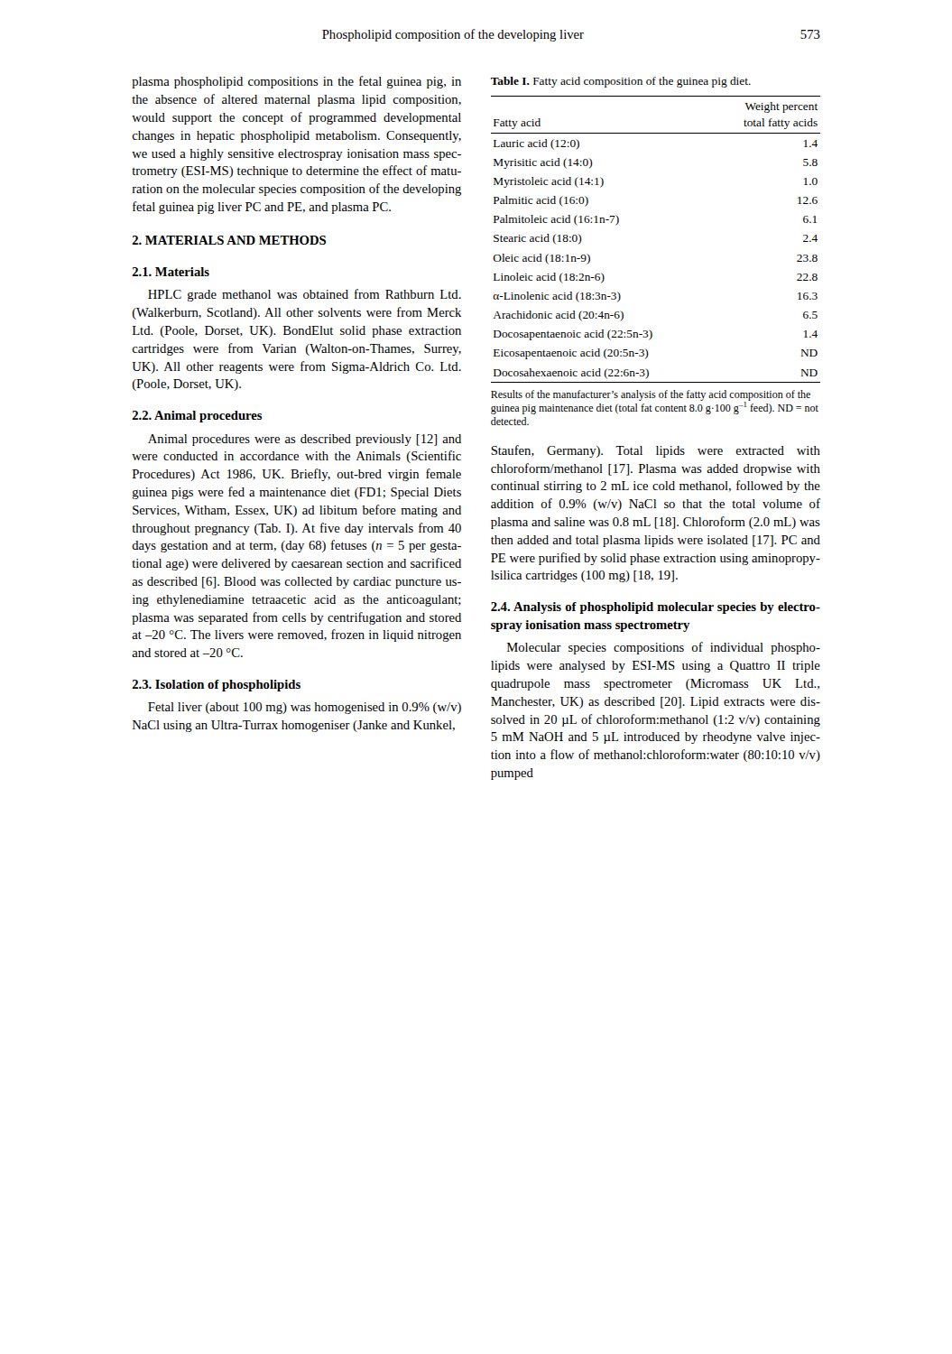Phospholipid composition of the developing liver
573
plasma phospholipid compositions in the fetal guinea pig, in the absence of altered maternal plasma lipid composition, would support the concept of programmed developmental changes in hepatic phospholipid metabolism. Consequently, we used a highly sensitive electrospray ionisation mass spectrometry (ESI-MS) technique to determine the effect of maturation on the molecular species composition of the developing fetal guinea pig liver PC and PE, and plasma PC.
2. MATERIALS AND METHODS
2.1. Materials
HPLC grade methanol was obtained from Rathburn Ltd. (Walkerburn, Scotland). All other solvents were from Merck Ltd. (Poole, Dorset, UK). BondElut solid phase extraction cartridges were from Varian (Walton-on-Thames, Surrey, UK). All other reagents were from Sigma-Aldrich Co. Ltd. (Poole, Dorset, UK).
2.2. Animal procedures
Animal procedures were as described previously [12] and were conducted in accordance with the Animals (Scientific Procedures) Act 1986, UK. Briefly, out-bred virgin female guinea pigs were fed a maintenance diet (FD1; Special Diets Services, Witham, Essex, UK) ad libitum before mating and throughout pregnancy (Tab. I). At five day intervals from 40 days gestation and at term, (day 68) fetuses (n = 5 per gestational age) were delivered by caesarean section and sacrificed as described [6]. Blood was collected by cardiac puncture using ethylenediamine tetraacetic acid as the anticoagulant; plasma was separated from cells by centrifugation and stored at –20 °C. The livers were removed, frozen in liquid nitrogen and stored at –20 °C.
2.3. Isolation of phospholipids
Fetal liver (about 100 mg) was homogenised in 0.9% (w/v) NaCl using an Ultra-Turrax homogeniser (Janke and Kunkel,
Table I. Fatty acid composition of the guinea pig diet.
| Fatty acid | Weight percent total fatty acids |
| --- | --- |
| Lauric acid (12:0) | 1.4 |
| Myrisitic acid (14:0) | 5.8 |
| Myristoleic acid (14:1) | 1.0 |
| Palmitic acid (16:0) | 12.6 |
| Palmitoleic acid (16:1n-7) | 6.1 |
| Stearic acid (18:0) | 2.4 |
| Oleic acid (18:1n-9) | 23.8 |
| Linoleic acid (18:2n-6) | 22.8 |
| α-Linolenic acid (18:3n-3) | 16.3 |
| Arachidonic acid (20:4n-6) | 6.5 |
| Docosapentaenoic acid (22:5n-3) | 1.4 |
| Eicosapentaenoic acid (20:5n-3) | ND |
| Docosahexaenoic acid (22:6n-3) | ND |
Results of the manufacturer’s analysis of the fatty acid composition of the guinea pig maintenance diet (total fat content 8.0 g·100 g–1 feed). ND = not detected.
Staufen, Germany). Total lipids were extracted with chloroform/methanol [17]. Plasma was added dropwise with continual stirring to 2 mL ice cold methanol, followed by the addition of 0.9% (w/v) NaCl so that the total volume of plasma and saline was 0.8 mL [18]. Chloroform (2.0 mL) was then added and total plasma lipids were isolated [17]. PC and PE were purified by solid phase extraction using aminopropylsilica cartridges (100 mg) [18, 19].
2.4. Analysis of phospholipid molecular species by electrospray ionisation mass spectrometry
Molecular species compositions of individual phospholipids were analysed by ESI-MS using a Quattro II triple quadrupole mass spectrometer (Micromass UK Ltd., Manchester, UK) as described [20]. Lipid extracts were dissolved in 20 µL of chloroform:methanol (1:2 v/v) containing 5 mM NaOH and 5 µL introduced by rheodyne valve injection into a flow of methanol:chloroform:water (80:10:10 v/v) pumped